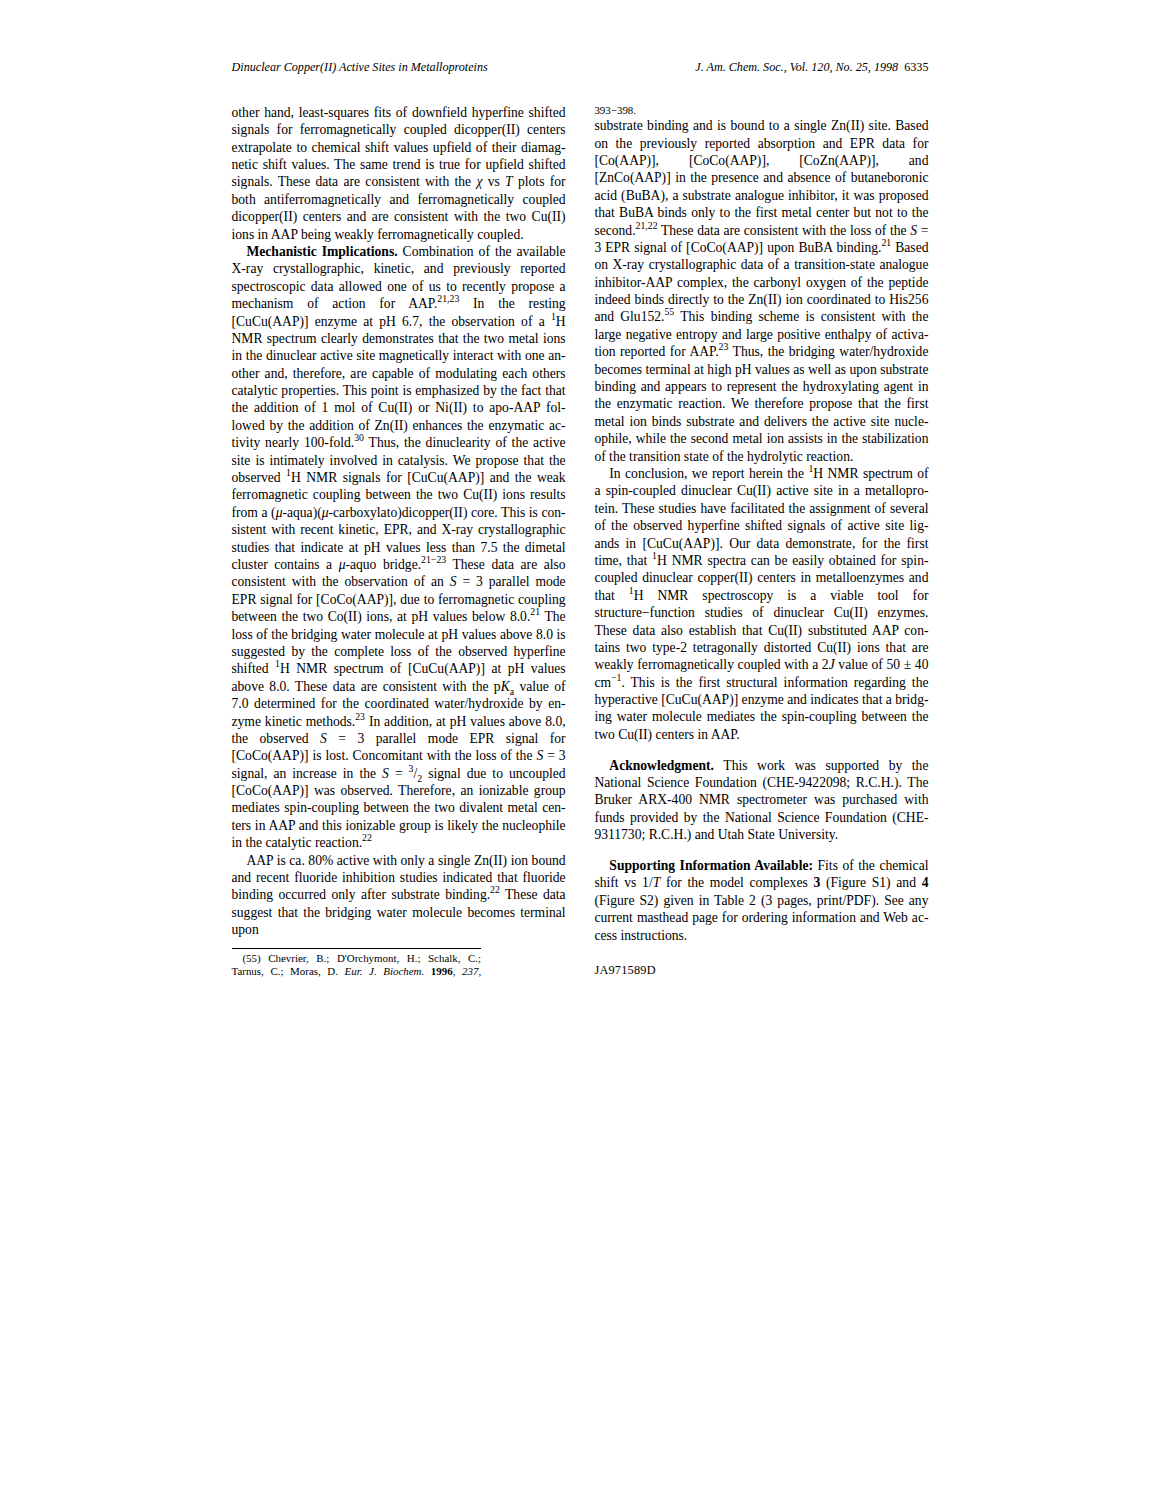Dinuclear Copper(II) Active Sites in Metalloproteins
J. Am. Chem. Soc., Vol. 120, No. 25, 1998 6335
other hand, least-squares fits of downfield hyperfine shifted signals for ferromagnetically coupled dicopper(II) centers extrapolate to chemical shift values upfield of their diamagnetic shift values. The same trend is true for upfield shifted signals. These data are consistent with the χ vs T plots for both antiferromagnetically and ferromagnetically coupled dicopper(II) centers and are consistent with the two Cu(II) ions in AAP being weakly ferromagnetically coupled.
Mechanistic Implications. Combination of the available X-ray crystallographic, kinetic, and previously reported spectroscopic data allowed one of us to recently propose a mechanism of action for AAP.21,23 In the resting [CuCu(AAP)] enzyme at pH 6.7, the observation of a 1H NMR spectrum clearly demonstrates that the two metal ions in the dinuclear active site magnetically interact with one another and, therefore, are capable of modulating each others catalytic properties. This point is emphasized by the fact that the addition of 1 mol of Cu(II) or Ni(II) to apo-AAP followed by the addition of Zn(II) enhances the enzymatic activity nearly 100-fold.30 Thus, the dinuclearity of the active site is intimately involved in catalysis. We propose that the observed 1H NMR signals for [CuCu(AAP)] and the weak ferromagnetic coupling between the two Cu(II) ions results from a (μ-aqua)(μ-carboxylato)dicopper(II) core. This is consistent with recent kinetic, EPR, and X-ray crystallographic studies that indicate at pH values less than 7.5 the dimetal cluster contains a μ-aquo bridge.21−23 These data are also consistent with the observation of an S = 3 parallel mode EPR signal for [CoCo(AAP)], due to ferromagnetic coupling between the two Co(II) ions, at pH values below 8.0.21 The loss of the bridging water molecule at pH values above 8.0 is suggested by the complete loss of the observed hyperfine shifted 1H NMR spectrum of [CuCu(AAP)] at pH values above 8.0. These data are consistent with the pKa value of 7.0 determined for the coordinated water/hydroxide by enzyme kinetic methods.23 In addition, at pH values above 8.0, the observed S = 3 parallel mode EPR signal for [CoCo(AAP)] is lost. Concomitant with the loss of the S = 3 signal, an increase in the S = 3/2 signal due to uncoupled [CoCo(AAP)] was observed. Therefore, an ionizable group mediates spin-coupling between the two divalent metal centers in AAP and this ionizable group is likely the nucleophile in the catalytic reaction.22
AAP is ca. 80% active with only a single Zn(II) ion bound and recent fluoride inhibition studies indicated that fluoride binding occurred only after substrate binding.22 These data suggest that the bridging water molecule becomes terminal upon
(55) Chevrier, B.; D'Orchymont, H.; Schalk, C.; Tarnus, C.; Moras, D. Eur. J. Biochem. 1996, 237, 393−398.
substrate binding and is bound to a single Zn(II) site. Based on the previously reported absorption and EPR data for [Co(AAP)], [CoCo(AAP)], [CoZn(AAP)], and [ZnCo(AAP)] in the presence and absence of butaneboronic acid (BuBA), a substrate analogue inhibitor, it was proposed that BuBA binds only to the first metal center but not to the second.21,22 These data are consistent with the loss of the S = 3 EPR signal of [CoCo(AAP)] upon BuBA binding.21 Based on X-ray crystallographic data of a transition-state analogue inhibitor-AAP complex, the carbonyl oxygen of the peptide indeed binds directly to the Zn(II) ion coordinated to His256 and Glu152.55 This binding scheme is consistent with the large negative entropy and large positive enthalpy of activation reported for AAP.23 Thus, the bridging water/hydroxide becomes terminal at high pH values as well as upon substrate binding and appears to represent the hydroxylating agent in the enzymatic reaction. We therefore propose that the first metal ion binds substrate and delivers the active site nucleophile, while the second metal ion assists in the stabilization of the transition state of the hydrolytic reaction.
In conclusion, we report herein the 1H NMR spectrum of a spin-coupled dinuclear Cu(II) active site in a metalloprotein. These studies have facilitated the assignment of several of the observed hyperfine shifted signals of active site ligands in [CuCu(AAP)]. Our data demonstrate, for the first time, that 1H NMR spectra can be easily obtained for spin-coupled dinuclear copper(II) centers in metalloenzymes and that 1H NMR spectroscopy is a viable tool for structure−function studies of dinuclear Cu(II) enzymes. These data also establish that Cu(II) substituted AAP contains two type-2 tetragonally distorted Cu(II) ions that are weakly ferromagnetically coupled with a 2J value of 50 ± 40 cm−1. This is the first structural information regarding the hyperactive [CuCu(AAP)] enzyme and indicates that a bridging water molecule mediates the spin-coupling between the two Cu(II) centers in AAP.
Acknowledgment. This work was supported by the National Science Foundation (CHE-9422098; R.C.H.). The Bruker ARX-400 NMR spectrometer was purchased with funds provided by the National Science Foundation (CHE-9311730; R.C.H.) and Utah State University.
Supporting Information Available: Fits of the chemical shift vs 1/T for the model complexes 3 (Figure S1) and 4 (Figure S2) given in Table 2 (3 pages, print/PDF). See any current masthead page for ordering information and Web access instructions.
JA971589D